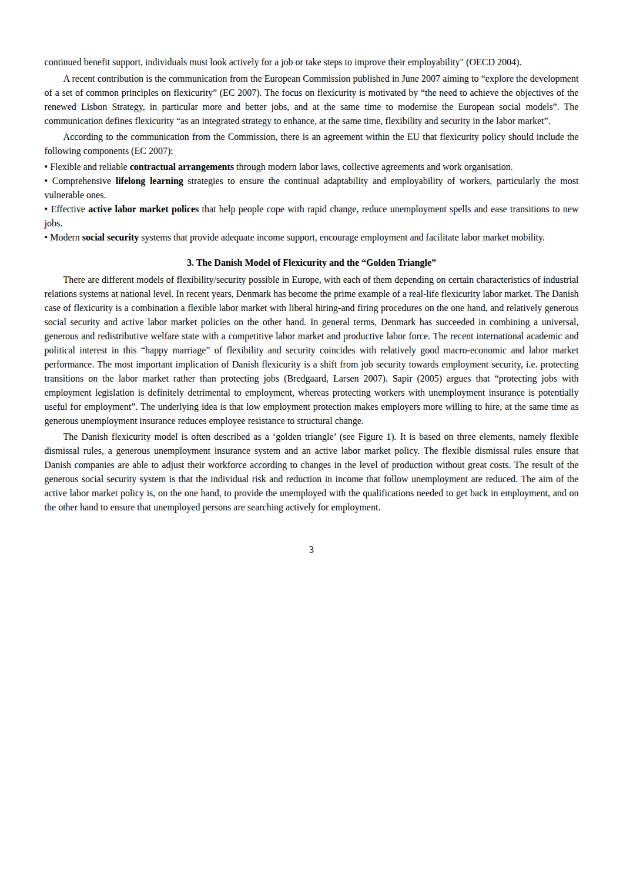continued benefit support, individuals must look actively for a job or take steps to improve their employability" (OECD 2004).
A recent contribution is the communication from the European Commission published in June 2007 aiming to “explore the development of a set of common principles on flexicurity” (EC 2007). The focus on flexicurity is motivated by “the need to achieve the objectives of the renewed Lisbon Strategy, in particular more and better jobs, and at the same time to modernise the European social models”. The communication defines flexicurity “as an integrated strategy to enhance, at the same time, flexibility and security in the labor market”.
According to the communication from the Commission, there is an agreement within the EU that flexicurity policy should include the following components (EC 2007):
• Flexible and reliable contractual arrangements through modern labor laws, collective agreements and work organisation.
• Comprehensive lifelong learning strategies to ensure the continual adaptability and employability of workers, particularly the most vulnerable ones.
• Effective active labor market polices that help people cope with rapid change, reduce unemployment spells and ease transitions to new jobs.
• Modern social security systems that provide adequate income support, encourage employment and facilitate labor market mobility.
3. The Danish Model of Flexicurity and the “Golden Triangle”
There are different models of flexibility/security possible in Europe, with each of them depending on certain characteristics of industrial relations systems at national level. In recent years, Denmark has become the prime example of a real-life flexicurity labor market. The Danish case of flexicurity is a combination a flexible labor market with liberal hiring-and firing procedures on the one hand, and relatively generous social security and active labor market policies on the other hand. In general terms, Denmark has succeeded in combining a universal, generous and redistributive welfare state with a competitive labor market and productive labor force. The recent international academic and political interest in this “happy marriage” of flexibility and security coincides with relatively good macro-economic and labor market performance. The most important implication of Danish flexicurity is a shift from job security towards employment security, i.e. protecting transitions on the labor market rather than protecting jobs (Bredgaard, Larsen 2007). Sapir (2005) argues that “protecting jobs with employment legislation is definitely detrimental to employment, whereas protecting workers with unemployment insurance is potentially useful for employment”. The underlying idea is that low employment protection makes employers more willing to hire, at the same time as generous unemployment insurance reduces employee resistance to structural change.
The Danish flexicurity model is often described as a ‘golden triangle’ (see Figure 1). It is based on three elements, namely flexible dismissal rules, a generous unemployment insurance system and an active labor market policy. The flexible dismissal rules ensure that Danish companies are able to adjust their workforce according to changes in the level of production without great costs. The result of the generous social security system is that the individual risk and reduction in income that follow unemployment are reduced. The aim of the active labor market policy is, on the one hand, to provide the unemployed with the qualifications needed to get back in employment, and on the other hand to ensure that unemployed persons are searching actively for employment.
3